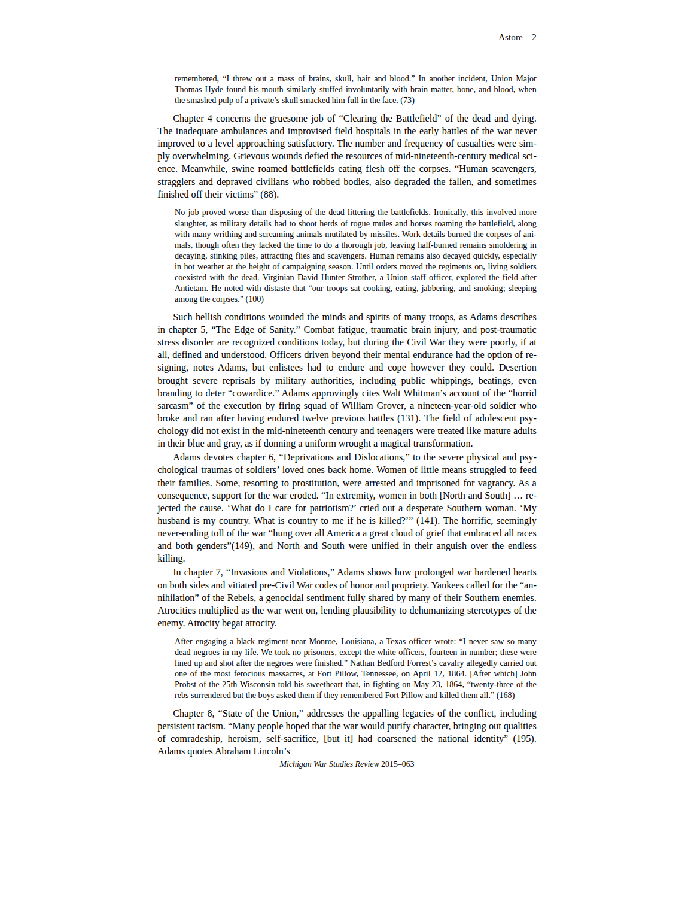Astore – 2
remembered, “I threw out a mass of brains, skull, hair and blood.” In another incident, Union Major Thomas Hyde found his mouth similarly stuffed involuntarily with brain matter, bone, and blood, when the smashed pulp of a private’s skull smacked him full in the face. (73)
Chapter 4 concerns the gruesome job of “Clearing the Battlefield” of the dead and dying. The inadequate ambulances and improvised field hospitals in the early battles of the war never improved to a level approaching satisfactory. The number and frequency of casualties were simply overwhelming. Grievous wounds defied the resources of mid-nineteenth-century medical science. Meanwhile, swine roamed battlefields eating flesh off the corpses. “Human scavengers, stragglers and depraved civilians who robbed bodies, also degraded the fallen, and sometimes finished off their victims” (88).
No job proved worse than disposing of the dead littering the battlefields. Ironically, this involved more slaughter, as military details had to shoot herds of rogue mules and horses roaming the battlefield, along with many writhing and screaming animals mutilated by missiles. Work details burned the corpses of animals, though often they lacked the time to do a thorough job, leaving half-burned remains smoldering in decaying, stinking piles, attracting flies and scavengers. Human remains also decayed quickly, especially in hot weather at the height of campaigning season. Until orders moved the regiments on, living soldiers coexisted with the dead. Virginian David Hunter Strother, a Union staff officer, explored the field after Antietam. He noted with distaste that “our troops sat cooking, eating, jabbering, and smoking; sleeping among the corpses.” (100)
Such hellish conditions wounded the minds and spirits of many troops, as Adams describes in chapter 5, “The Edge of Sanity.” Combat fatigue, traumatic brain injury, and post-traumatic stress disorder are recognized conditions today, but during the Civil War they were poorly, if at all, defined and understood. Officers driven beyond their mental endurance had the option of resigning, notes Adams, but enlistees had to endure and cope however they could. Desertion brought severe reprisals by military authorities, including public whippings, beatings, even branding to deter “cowardice.” Adams approvingly cites Walt Whitman’s account of the “horrid sarcasm” of the execution by firing squad of William Grover, a nineteen-year-old soldier who broke and ran after having endured twelve previous battles (131). The field of adolescent psychology did not exist in the mid-nineteenth century and teenagers were treated like mature adults in their blue and gray, as if donning a uniform wrought a magical transformation.
Adams devotes chapter 6, “Deprivations and Dislocations,” to the severe physical and psychological traumas of soldiers’ loved ones back home. Women of little means struggled to feed their families. Some, resorting to prostitution, were arrested and imprisoned for vagrancy. As a consequence, support for the war eroded. “In extremity, women in both [North and South] … rejected the cause. ‘What do I care for patriotism?’ cried out a desperate Southern woman. ‘My husband is my country. What is country to me if he is killed?’” (141). The horrific, seemingly never-ending toll of the war “hung over all America a great cloud of grief that embraced all races and both genders”(149), and North and South were unified in their anguish over the endless killing.
In chapter 7, “Invasions and Violations,” Adams shows how prolonged war hardened hearts on both sides and vitiated pre-Civil War codes of honor and propriety. Yankees called for the “annihilation” of the Rebels, a genocidal sentiment fully shared by many of their Southern enemies. Atrocities multiplied as the war went on, lending plausibility to dehumanizing stereotypes of the enemy. Atrocity begat atrocity.
After engaging a black regiment near Monroe, Louisiana, a Texas officer wrote: “I never saw so many dead negroes in my life. We took no prisoners, except the white officers, fourteen in number; these were lined up and shot after the negroes were finished.” Nathan Bedford Forrest’s cavalry allegedly carried out one of the most ferocious massacres, at Fort Pillow, Tennessee, on April 12, 1864. [After which] John Probst of the 25th Wisconsin told his sweetheart that, in fighting on May 23, 1864, “twenty-three of the rebs surrendered but the boys asked them if they remembered Fort Pillow and killed them all.” (168)
Chapter 8, “State of the Union,” addresses the appalling legacies of the conflict, including persistent racism. “Many people hoped that the war would purify character, bringing out qualities of comradeship, heroism, self-sacrifice, [but it] had coarsened the national identity” (195). Adams quotes Abraham Lincoln’s
Michigan War Studies Review 2015–063